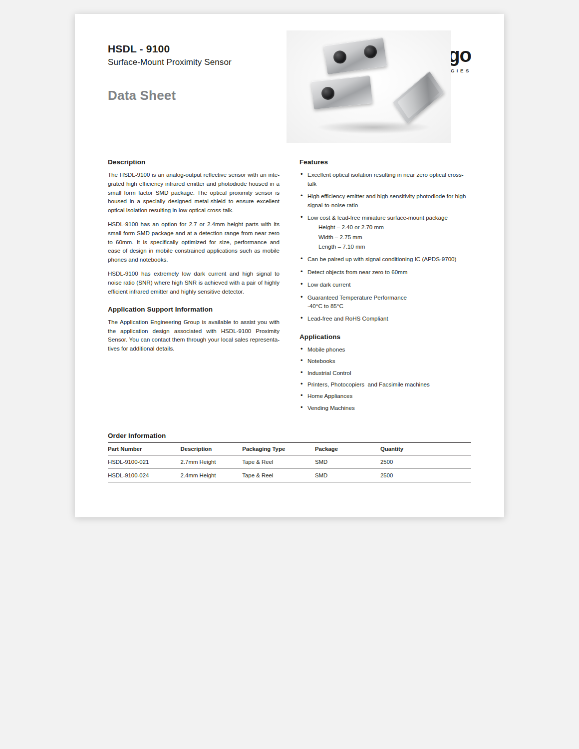HSDL - 9100
Surface-Mount Proximity Sensor
Data Sheet
Avago
TECHNOLOGIES
Description
The HSDL-9100 is an analog-output reflective sensor with an integrated high efficiency infrared emitter and photodiode housed in a small form factor SMD package. The optical proximity sensor is housed in a specially designed metal-shield to ensure excellent optical isolation resulting in low optical cross-talk.
HSDL-9100 has an option for 2.7 or 2.4mm height parts with its small form SMD package and at a detection range from near zero to 60mm. It is specifically optimized for size, performance and ease of design in mobile constrained applications such as mobile phones and notebooks.
HSDL-9100 has extremely low dark current and high signal to noise ratio (SNR) where high SNR is achieved with a pair of highly efficient infrared emitter and highly sensitive detector.
Application Support Information
The Application Engineering Group is available to assist you with the application design associated with HSDL-9100 Proximity Sensor. You can contact them through your local sales representatives for additional details.
Features
Excellent optical isolation resulting in near zero optical cross-talk
High efficiency emitter and high sensitivity photodiode for high signal-to-noise ratio
Low cost & lead-free miniature surface-mount package Height – 2.40 or 2.70 mm Width – 2.75 mm Length – 7.10 mm
Can be paired up with signal conditioning IC (APDS-9700)
Detect objects from near zero to 60mm
Low dark current
Guaranteed Temperature Performance
-40°C to 85°C
Lead-free and RoHS Compliant
Applications
Mobile phones
Notebooks
Industrial Control
Printers, Photocopiers and Facsimile machines
Home Appliances
Vending Machines
Order Information
| Part Number | Description | Packaging Type | Package | Quantity |
| --- | --- | --- | --- | --- |
| HSDL-9100-021 | 2.7mm Height | Tape & Reel | SMD | 2500 |
| HSDL-9100-024 | 2.4mm Height | Tape & Reel | SMD | 2500 |